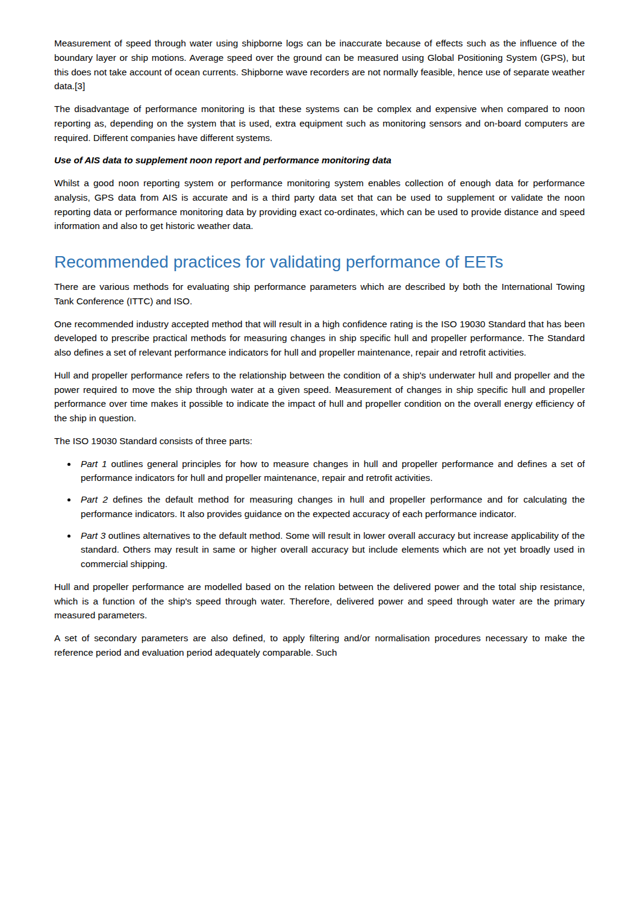Measurement of speed through water using shipborne logs can be inaccurate because of effects such as the influence of the boundary layer or ship motions. Average speed over the ground can be measured using Global Positioning System (GPS), but this does not take account of ocean currents. Shipborne wave recorders are not normally feasible, hence use of separate weather data.[3]
The disadvantage of performance monitoring is that these systems can be complex and expensive when compared to noon reporting as, depending on the system that is used, extra equipment such as monitoring sensors and on-board computers are required. Different companies have different systems.
Use of AIS data to supplement noon report and performance monitoring data
Whilst a good noon reporting system or performance monitoring system enables collection of enough data for performance analysis, GPS data from AIS is accurate and is a third party data set that can be used to supplement or validate the noon reporting data or performance monitoring data by providing exact co-ordinates, which can be used to provide distance and speed information and also to get historic weather data.
Recommended practices for validating performance of EETs
There are various methods for evaluating ship performance parameters which are described by both the International Towing Tank Conference (ITTC) and ISO.
One recommended industry accepted method that will result in a high confidence rating is the ISO 19030 Standard that has been developed to prescribe practical methods for measuring changes in ship specific hull and propeller performance. The Standard also defines a set of relevant performance indicators for hull and propeller maintenance, repair and retrofit activities.
Hull and propeller performance refers to the relationship between the condition of a ship's underwater hull and propeller and the power required to move the ship through water at a given speed. Measurement of changes in ship specific hull and propeller performance over time makes it possible to indicate the impact of hull and propeller condition on the overall energy efficiency of the ship in question.
The ISO 19030 Standard consists of three parts:
Part 1 outlines general principles for how to measure changes in hull and propeller performance and defines a set of performance indicators for hull and propeller maintenance, repair and retrofit activities.
Part 2 defines the default method for measuring changes in hull and propeller performance and for calculating the performance indicators. It also provides guidance on the expected accuracy of each performance indicator.
Part 3 outlines alternatives to the default method. Some will result in lower overall accuracy but increase applicability of the standard. Others may result in same or higher overall accuracy but include elements which are not yet broadly used in commercial shipping.
Hull and propeller performance are modelled based on the relation between the delivered power and the total ship resistance, which is a function of the ship's speed through water. Therefore, delivered power and speed through water are the primary measured parameters.
A set of secondary parameters are also defined, to apply filtering and/or normalisation procedures necessary to make the reference period and evaluation period adequately comparable. Such